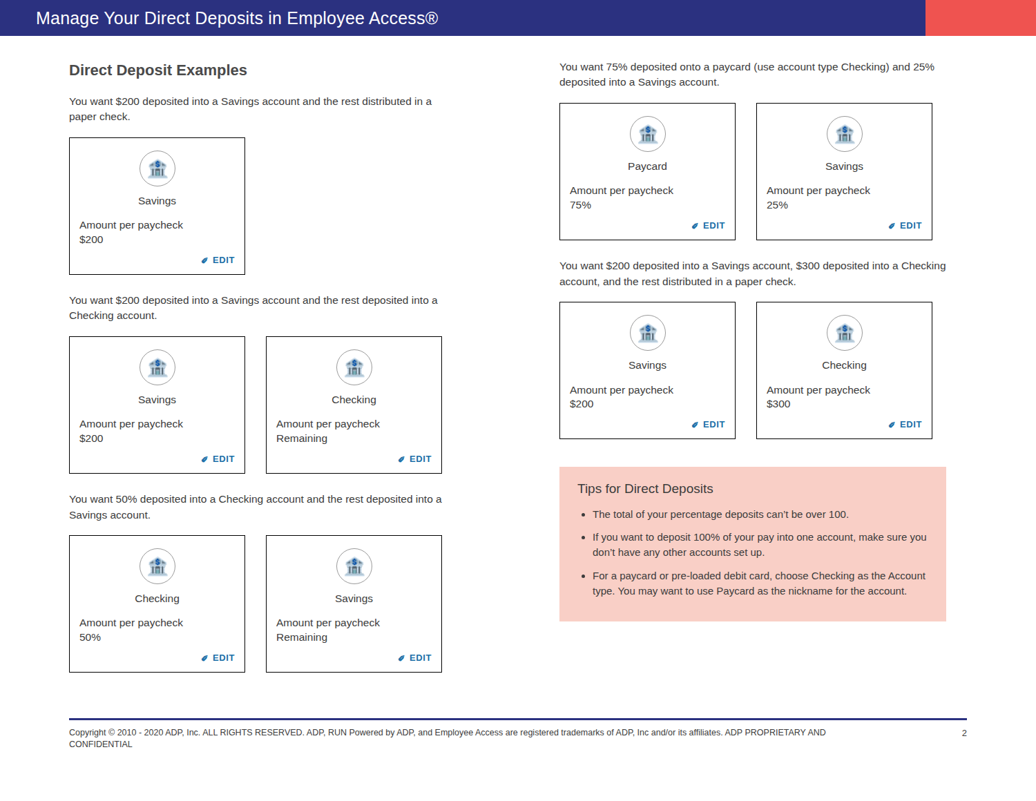Manage Your Direct Deposits in Employee Access®
Direct Deposit Examples
You want $200 deposited into a Savings account and the rest distributed in a paper check.
🏦
Savings
Amount per paycheck
$200
✏EDIT
You want $200 deposited into a Savings account and the rest deposited into a Checking account.
🏦
Savings
Amount per paycheck
$200
✏EDIT
🏦
Checking
Amount per paycheck
Remaining
✏EDIT
You want 50% deposited into a Checking account and the rest deposited into a Savings account.
🏦
Checking
Amount per paycheck
50%
✏EDIT
🏦
Savings
Amount per paycheck
Remaining
✏EDIT
You want 75% deposited onto a paycard (use account type Checking) and 25% deposited into a Savings account.
🏦
Paycard
Amount per paycheck
75%
✏EDIT
🏦
Savings
Amount per paycheck
25%
✏EDIT
You want $200 deposited into a Savings account, $300 deposited into a Checking account, and the rest distributed in a paper check.
🏦
Savings
Amount per paycheck
$200
✏EDIT
🏦
Checking
Amount per paycheck
$300
✏EDIT
Tips for Direct Deposits
The total of your percentage deposits can’t be over 100.
If you want to deposit 100% of your pay into one account, make sure you don’t have any other accounts set up.
For a paycard or pre-loaded debit card, choose Checking as the Account type. You may want to use Paycard as the nickname for the account.
Copyright © 2010 - 2020 ADP, Inc. ALL RIGHTS RESERVED. ADP, RUN Powered by ADP, and Employee Access are registered trademarks of ADP, Inc and/or its affiliates. ADP PROPRIETARY AND CONFIDENTIAL
2